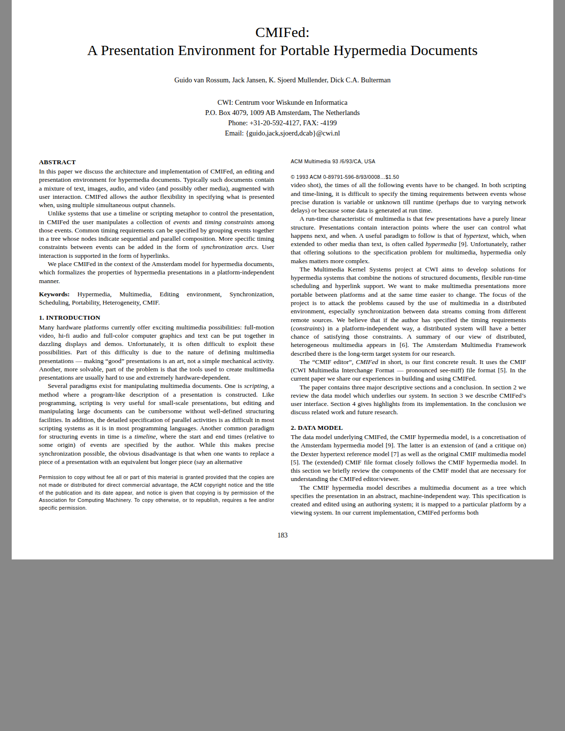CMIFed:
A Presentation Environment for Portable Hypermedia Documents
Guido van Rossum, Jack Jansen, K. Sjoerd Mullender, Dick C.A. Bulterman
CWI: Centrum voor Wiskunde en Informatica
P.O. Box 4079, 1009 AB Amsterdam, The Netherlands
Phone: +31-20-592-4127, FAX: -4199
Email: {guido,jack,sjoerd,dcab}@cwi.nl
Abstract
In this paper we discuss the architecture and implementation of CMIFed, an editing and presentation environment for hypermedia documents. Typically such documents contain a mixture of text, images, audio, and video (and possibly other media), augmented with user interaction. CMIFed allows the author flexibility in specifying what is presented when, using multiple simultaneous output channels.
Unlike systems that use a timeline or scripting metaphor to control the presentation, in CMIFed the user manipulates a collection of events and timing constraints among those events. Common timing requirements can be specified by grouping events together in a tree whose nodes indicate sequential and parallel composition. More specific timing constraints between events can be added in the form of synchronization arcs. User interaction is supported in the form of hyperlinks.
We place CMIFed in the context of the Amsterdam model for hypermedia documents, which formalizes the properties of hypermedia presentations in a platform-independent manner.
Keywords: Hypermedia, Multimedia, Editing environment, Synchronization, Scheduling, Portability, Heterogeneity, CMIF.
1. Introduction
Many hardware platforms currently offer exciting multimedia possibilities: full-motion video, hi-fi audio and full-color computer graphics and text can be put together in dazzling displays and demos. Unfortunately, it is often difficult to exploit these possibilities. Part of this difficulty is due to the nature of defining multimedia presentations — making “good” presentations is an art, not a simple mechanical activity. Another, more solvable, part of the problem is that the tools used to create multimedia presentations are usually hard to use and extremely hardware-dependent.
Several paradigms exist for manipulating multimedia documents. One is scripting, a method where a program-like description of a presentation is constructed. Like programming, scripting is very useful for small-scale presentations, but editing and manipulating large documents can be cumbersome without well-defined structuring facilities. In addition, the detailed specification of parallel activities is as difficult in most scripting systems as it is in most programming languages. Another common paradigm for structuring events in time is a timeline, where the start and end times (relative to some origin) of events are specified by the author. While this makes precise synchronization possible, the obvious disadvantage is that when one wants to replace a piece of a presentation with an equivalent but longer piece (say an alternative
Permission to copy without fee all or part of this material is granted provided that the copies are not made or distributed for direct commercial advantage, the ACM copyright notice and the title of the publication and its date appear, and notice is given that copying is by permission of the Association for Computing Machinery. To copy otherwise, or to republish, requires a fee and/or specific permission.
ACM Multimedia 93 /6/93/CA, USA
© 1993 ACM 0-89791-596-8/93/0008…$1.50
video shot), the times of all the following events have to be changed. In both scripting and time-lining, it is difficult to specify the timing requirements between events whose precise duration is variable or unknown till runtime (perhaps due to varying network delays) or because some data is generated at run time.
A run-time characteristic of multimedia is that few presentations have a purely linear structure. Presentations contain interaction points where the user can control what happens next, and when. A useful paradigm to follow is that of hypertext, which, when extended to other media than text, is often called hypermedia [9]. Unfortunately, rather that offering solutions to the specification problem for multimedia, hypermedia only makes matters more complex.
The Multimedia Kernel Systems project at CWI aims to develop solutions for hypermedia systems that combine the notions of structured documents, flexible run-time scheduling and hyperlink support. We want to make multimedia presentations more portable between platforms and at the same time easier to change. The focus of the project is to attack the problems caused by the use of multimedia in a distributed environment, especially synchronization between data streams coming from different remote sources. We believe that if the author has specified the timing requirements (constraints) in a platform-independent way, a distributed system will have a better chance of satisfying those constraints. A summary of our view of distributed, heterogeneous multimedia appears in [6]. The Amsterdam Multimedia Framework described there is the long-term target system for our research.
The “CMIF editor”, CMIFed in short, is our first concrete result. It uses the CMIF (CWI Multimedia Interchange Format — pronounced see-miff) file format [5]. In the current paper we share our experiences in building and using CMIFed.
The paper contains three major descriptive sections and a conclusion. In section 2 we review the data model which underlies our system. In section 3 we describe CMIFed’s user interface. Section 4 gives highlights from its implementation. In the conclusion we discuss related work and future research.
2. Data Model
The data model underlying CMIFed, the CMIF hypermedia model, is a concretisation of the Amsterdam hypermedia model [9]. The latter is an extension of (and a critique on) the Dexter hypertext reference model [7] as well as the original CMIF multimedia model [5]. The (extended) CMIF file format closely follows the CMIF hypermedia model. In this section we briefly review the components of the CMIF model that are necessary for understanding the CMIFed editor/viewer.
The CMIF hypermedia model describes a multimedia document as a tree which specifies the presentation in an abstract, machine-independent way. This specification is created and edited using an authoring system; it is mapped to a particular platform by a viewing system. In our current implementation, CMIFed performs both
183